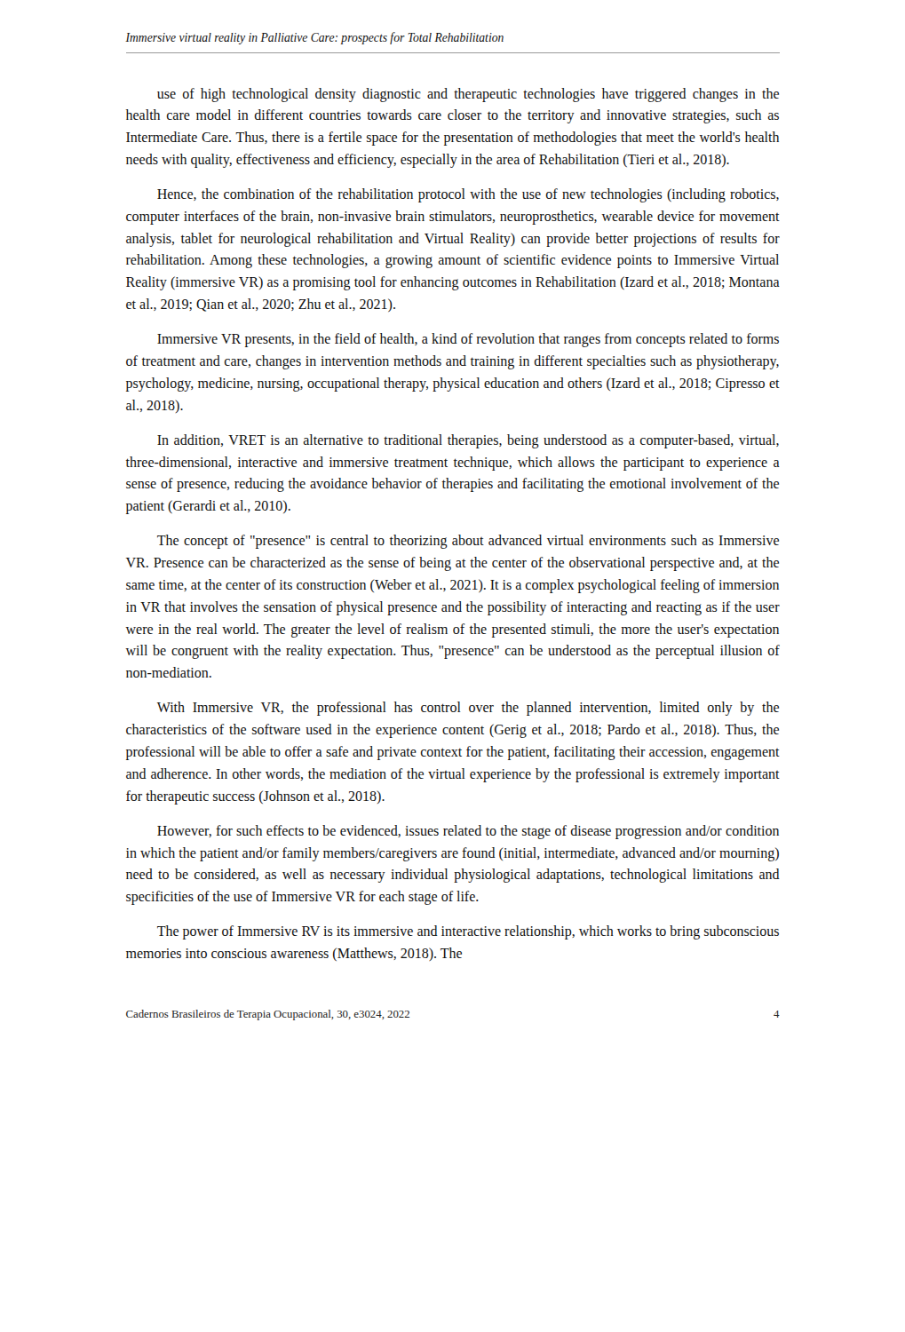Immersive virtual reality in Palliative Care: prospects for Total Rehabilitation
use of high technological density diagnostic and therapeutic technologies have triggered changes in the health care model in different countries towards care closer to the territory and innovative strategies, such as Intermediate Care. Thus, there is a fertile space for the presentation of methodologies that meet the world's health needs with quality, effectiveness and efficiency, especially in the area of Rehabilitation (Tieri et al., 2018).
Hence, the combination of the rehabilitation protocol with the use of new technologies (including robotics, computer interfaces of the brain, non-invasive brain stimulators, neuroprosthetics, wearable device for movement analysis, tablet for neurological rehabilitation and Virtual Reality) can provide better projections of results for rehabilitation. Among these technologies, a growing amount of scientific evidence points to Immersive Virtual Reality (immersive VR) as a promising tool for enhancing outcomes in Rehabilitation (Izard et al., 2018; Montana et al., 2019; Qian et al., 2020; Zhu et al., 2021).
Immersive VR presents, in the field of health, a kind of revolution that ranges from concepts related to forms of treatment and care, changes in intervention methods and training in different specialties such as physiotherapy, psychology, medicine, nursing, occupational therapy, physical education and others (Izard et al., 2018; Cipresso et al., 2018).
In addition, VRET is an alternative to traditional therapies, being understood as a computer-based, virtual, three-dimensional, interactive and immersive treatment technique, which allows the participant to experience a sense of presence, reducing the avoidance behavior of therapies and facilitating the emotional involvement of the patient (Gerardi et al., 2010).
The concept of "presence" is central to theorizing about advanced virtual environments such as Immersive VR. Presence can be characterized as the sense of being at the center of the observational perspective and, at the same time, at the center of its construction (Weber et al., 2021). It is a complex psychological feeling of immersion in VR that involves the sensation of physical presence and the possibility of interacting and reacting as if the user were in the real world. The greater the level of realism of the presented stimuli, the more the user's expectation will be congruent with the reality expectation. Thus, "presence" can be understood as the perceptual illusion of non-mediation.
With Immersive VR, the professional has control over the planned intervention, limited only by the characteristics of the software used in the experience content (Gerig et al., 2018; Pardo et al., 2018). Thus, the professional will be able to offer a safe and private context for the patient, facilitating their accession, engagement and adherence. In other words, the mediation of the virtual experience by the professional is extremely important for therapeutic success (Johnson et al., 2018).
However, for such effects to be evidenced, issues related to the stage of disease progression and/or condition in which the patient and/or family members/caregivers are found (initial, intermediate, advanced and/or mourning) need to be considered, as well as necessary individual physiological adaptations, technological limitations and specificities of the use of Immersive VR for each stage of life.
The power of Immersive RV is its immersive and interactive relationship, which works to bring subconscious memories into conscious awareness (Matthews, 2018). The
Cadernos Brasileiros de Terapia Ocupacional, 30, e3024, 2022 4